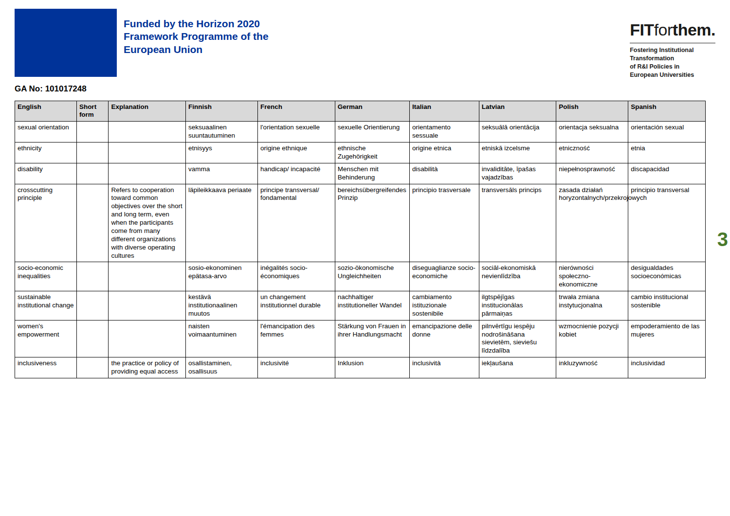Funded by the Horizon 2020
Framework Programme of the
European Union
FIT for them.
Fostering Institutional
Transformation
of R&I Policies in
European Universities
GA No: 101017248
3
| English | Short form | Explanation | Finnish | French | German | Italian | Latvian | Polish | Spanish |
| --- | --- | --- | --- | --- | --- | --- | --- | --- | --- |
| sexual orientation | | | seksuaalinen suuntautuminen | l'orientation sexuelle | sexuelle Orientierung | orientamento sessuale | seksuālā orientācija | orientacja seksualna | orientación sexual |
| ethnicity | | | etnisyys | origine ethnique | ethnische Zugehörigkeit | origine etnica | etniskā izcelsme | etniczność | etnia |
| disability | | | vamma | handicap/ incapacité | Menschen mit Behinderung | disabilità | invaliditāte, īpašas vajadzības | niepełnosprawność | discapacidad |
| crosscutting principle | | Refers to cooperation toward common objectives over the short and long term, even when the participants come from many different organizations with diverse operating cultures | läpileikkaava periaate | principe transversal/ fondamental | bereichsübergreifendes Prinzip | principio trasversale | transversāls princips | zasada działań horyzontalnych/przekrojowych | principio transversal |
| socio-economic inequalities | | | sosio-ekonominen epätasa-arvo | inégalités socio-économiques | sozio-ökonomische Ungleichheiten | diseguaglianze socio-economiche | sociāl-ekonomiskā nevienlīdzība | nierówności społeczno-ekonomiczne | desigualdades socioeconómicas |
| sustainable institutional change | | | kestävä institutionaalinen muutos | un changement institutionnel durable | nachhaltiger institutioneller Wandel | cambiamento istituzionale sostenibile | ilgtspējīgas institucionālas pārmaiņas | trwała zmiana instytucjonalna | cambio institucional sostenible |
| women's empowerment | | | naisten voimaantuminen | l'émancipation des femmes | Stärkung von Frauen in ihrer Handlungsmacht | emancipazione delle donne | pilnvērtīgu iespēju nodrošināšana sievietēm, sieviešu līdzdalība | wzmocnienie pozycji kobiet | empoderamiento de las mujeres |
| inclusiveness | | the practice or policy of providing equal access | osallistaminen, osallisuus | inclusivité | Inklusion | inclusività | iekļaušana | inkluzywność | inclusividad |